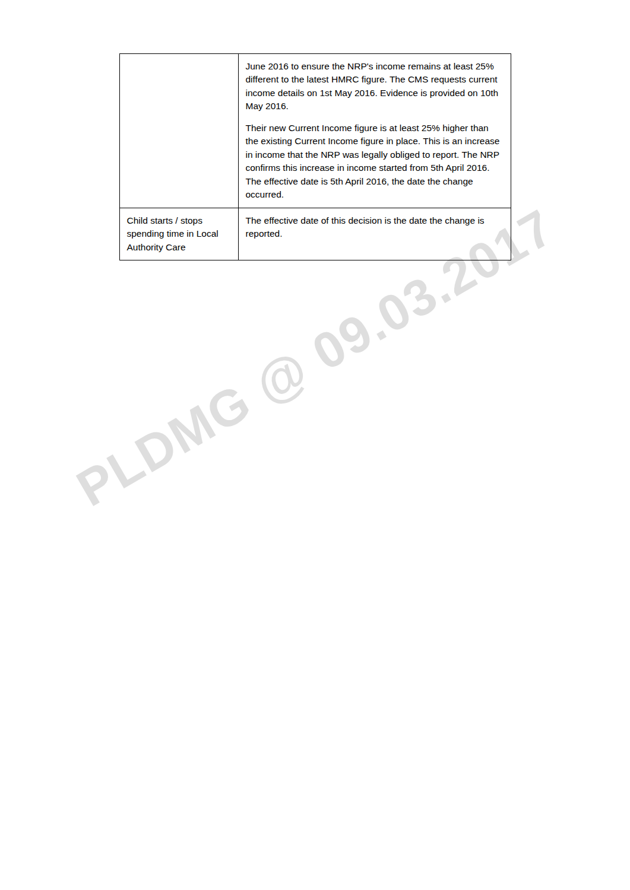PLDMG @ 09.03.2017
| | June 2016 to ensure the NRP's income remains at least 25% different to the latest HMRC figure. The CMS requests current income details on 1st May 2016. Evidence is provided on 10th May 2016. Their new Current Income figure is at least 25% higher than the existing Current Income figure in place. This is an increase in income that the NRP was legally obliged to report. The NRP confirms this increase in income started from 5th April 2016. The effective date is 5th April 2016, the date the change occurred. |
| Child starts / stops spending time in Local Authority Care | The effective date of this decision is the date the change is reported. |